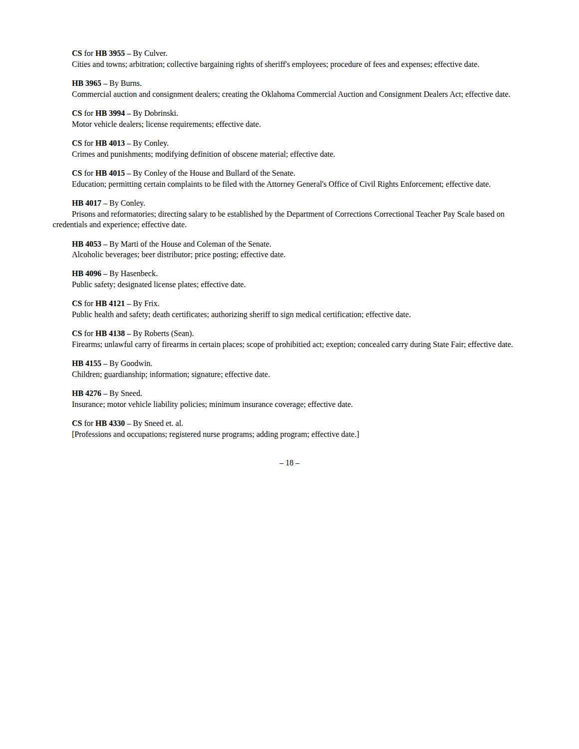CS for HB 3955 – By Culver.
Cities and towns; arbitration; collective bargaining rights of sheriff's employees; procedure of fees and expenses; effective date.
HB 3965 – By Burns.
Commercial auction and consignment dealers; creating the Oklahoma Commercial Auction and Consignment Dealers Act; effective date.
CS for HB 3994 – By Dobrinski.
Motor vehicle dealers; license requirements; effective date.
CS for HB 4013 – By Conley.
Crimes and punishments; modifying definition of obscene material; effective date.
CS for HB 4015 – By Conley of the House and Bullard of the Senate.
Education; permitting certain complaints to be filed with the Attorney General's Office of Civil Rights Enforcement; effective date.
HB 4017 – By Conley.
Prisons and reformatories; directing salary to be established by the Department of Corrections Correctional Teacher Pay Scale based on credentials and experience; effective date.
HB 4053 – By Marti of the House and Coleman of the Senate.
Alcoholic beverages; beer distributor; price posting; effective date.
HB 4096 – By Hasenbeck.
Public safety; designated license plates; effective date.
CS for HB 4121 – By Frix.
Public health and safety; death certificates; authorizing sheriff to sign medical certification; effective date.
CS for HB 4138 – By Roberts (Sean).
Firearms; unlawful carry of firearms in certain places; scope of prohibitied act; exeption; concealed carry during State Fair; effective date.
HB 4155 – By Goodwin.
Children; guardianship; information; signature; effective date.
HB 4276 – By Sneed.
Insurance; motor vehicle liability policies; minimum insurance coverage; effective date.
CS for HB 4330 – By Sneed et. al.
[Professions and occupations; registered nurse programs; adding program; effective date.]
– 18 –